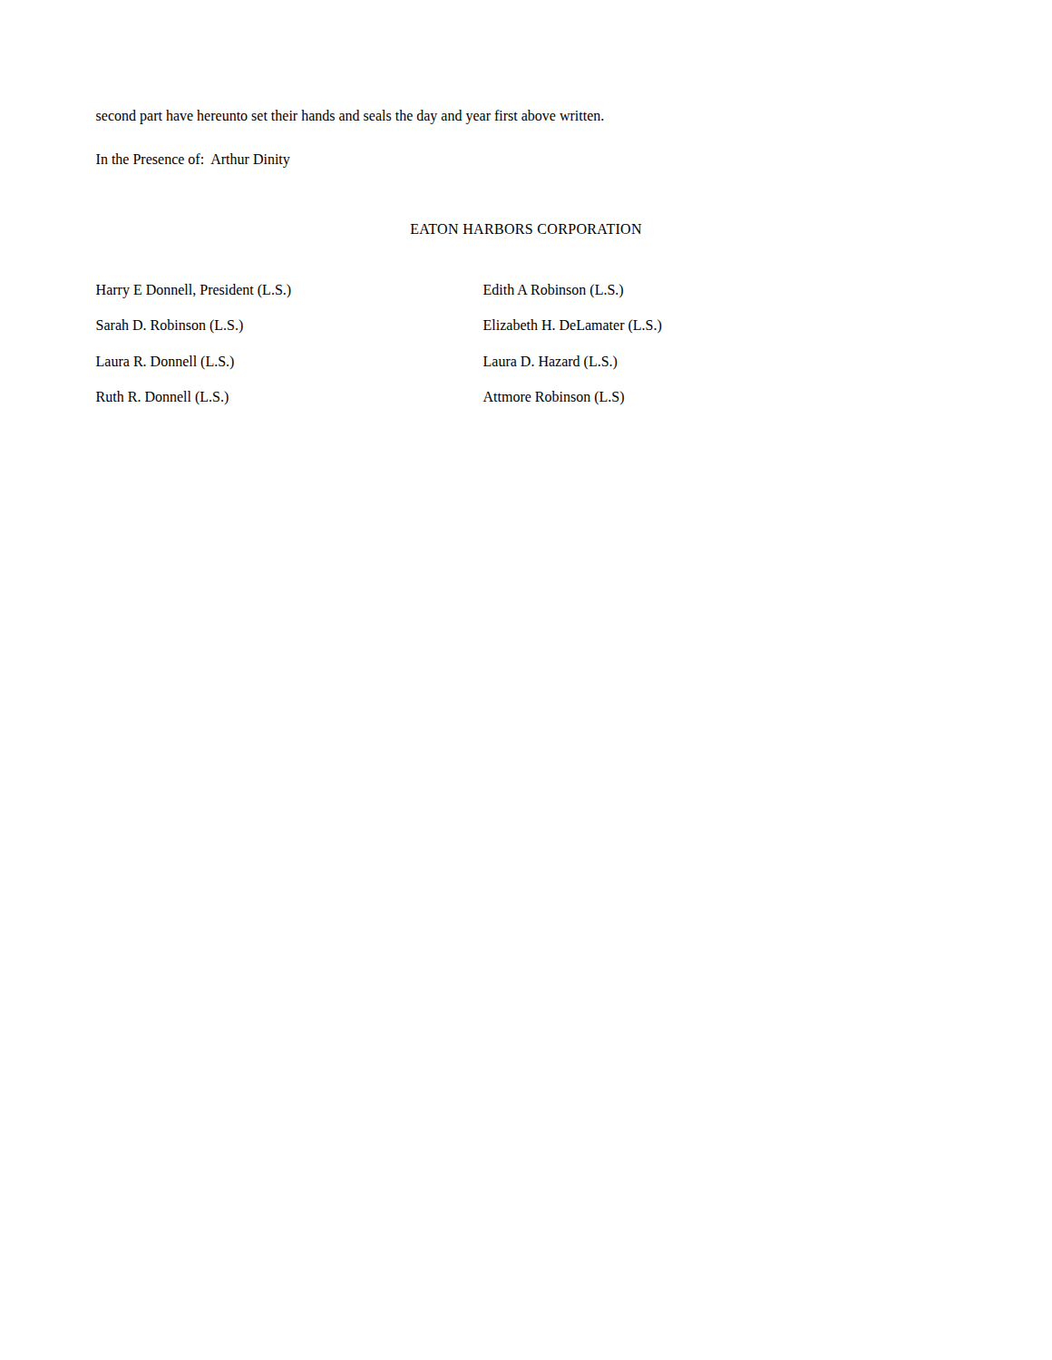second part have hereunto set their hands and seals the day and year first above written.
In the Presence of: Arthur Dinity
EATON HARBORS CORPORATION
| Harry E Donnell, President (L.S.) Sarah D. Robinson (L.S.) Laura R. Donnell (L.S.) Ruth R. Donnell (L.S.) | Edith A Robinson (L.S.) Elizabeth H. DeLamater (L.S.) Laura D. Hazard (L.S.) Attmore Robinson (L.S) |